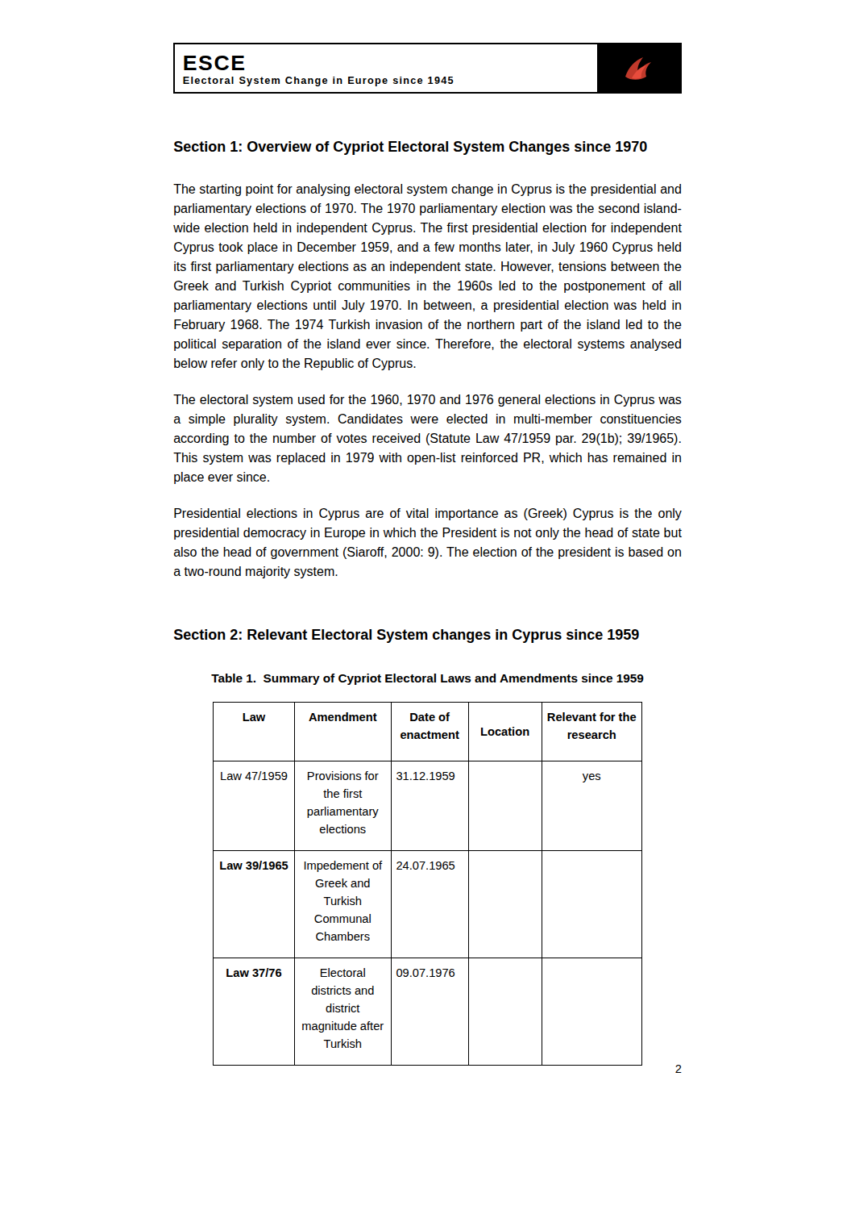ESCE
Electoral System Change in Europe since 1945
Section 1: Overview of Cypriot Electoral System Changes since 1970
The starting point for analysing electoral system change in Cyprus is the presidential and parliamentary elections of 1970. The 1970 parliamentary election was the second island-wide election held in independent Cyprus. The first presidential election for independent Cyprus took place in December 1959, and a few months later, in July 1960 Cyprus held its first parliamentary elections as an independent state. However, tensions between the Greek and Turkish Cypriot communities in the 1960s led to the postponement of all parliamentary elections until July 1970. In between, a presidential election was held in February 1968. The 1974 Turkish invasion of the northern part of the island led to the political separation of the island ever since. Therefore, the electoral systems analysed below refer only to the Republic of Cyprus.
The electoral system used for the 1960, 1970 and 1976 general elections in Cyprus was a simple plurality system. Candidates were elected in multi-member constituencies according to the number of votes received (Statute Law 47/1959 par. 29(1b); 39/1965). This system was replaced in 1979 with open-list reinforced PR, which has remained in place ever since.
Presidential elections in Cyprus are of vital importance as (Greek) Cyprus is the only presidential democracy in Europe in which the President is not only the head of state but also the head of government (Siaroff, 2000: 9). The election of the president is based on a two-round majority system.
Section 2: Relevant Electoral System changes in Cyprus since 1959
Table 1. Summary of Cypriot Electoral Laws and Amendments since 1959
| Law | Amendment | Date of enactment | Location | Relevant for the research |
| --- | --- | --- | --- | --- |
| Law 47/1959 | Provisions for the first parliamentary elections | 31.12.1959 | | yes |
| Law 39/1965 | Impedement of Greek and Turkish Communal Chambers | 24.07.1965 | | |
| Law 37/76 | Electoral districts and district magnitude after Turkish | 09.07.1976 | | |
2